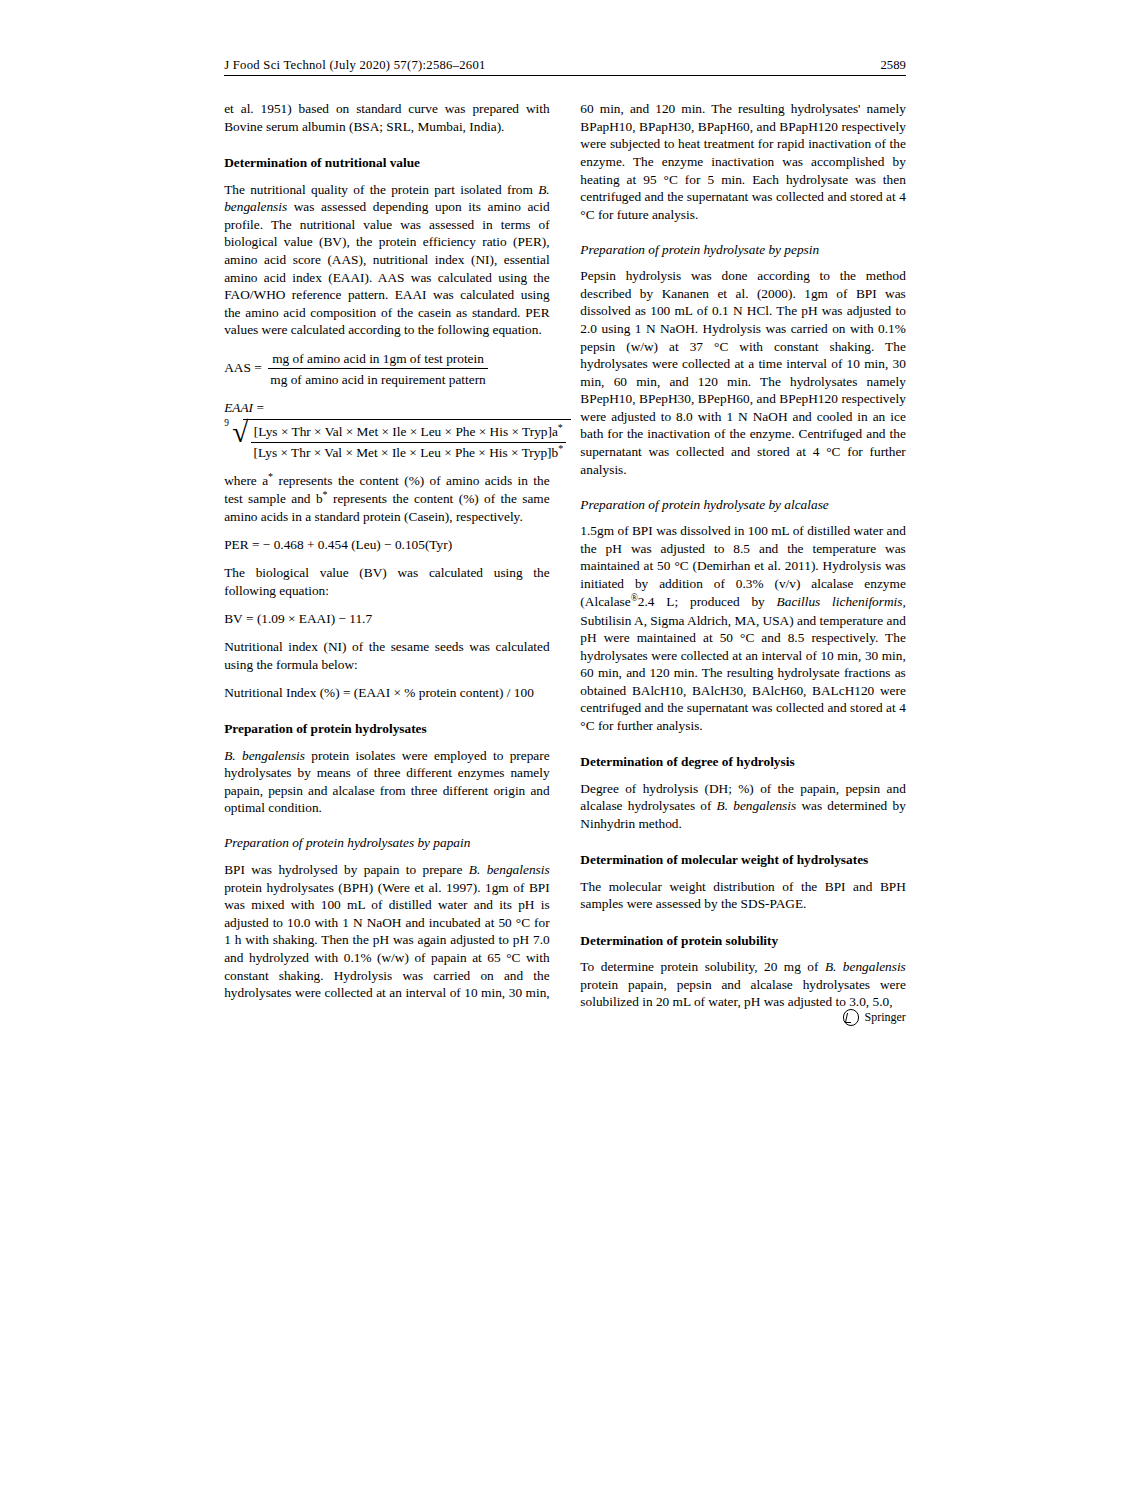J Food Sci Technol (July 2020) 57(7):2586–2601 2589
et al. 1951) based on standard curve was prepared with Bovine serum albumin (BSA; SRL, Mumbai, India).
Determination of nutritional value
The nutritional quality of the protein part isolated from B. bengalensis was assessed depending upon its amino acid profile. The nutritional value was assessed in terms of biological value (BV), the protein efficiency ratio (PER), amino acid score (AAS), nutritional index (NI), essential amino acid index (EAAI). AAS was calculated using the FAO/WHO reference pattern. EAAI was calculated using the amino acid composition of the casein as standard. PER values were calculated according to the following equation.
AAS = mg of amino acid in 1gm of test protein mg of amino acid in requirement pattern
EAAI = 9 √ [Lys × Thr × Val × Met × Ile × Leu × Phe × His × Tryp]a* [Lys × Thr × Val × Met × Ile × Leu × Phe × His × Tryp]b*
where a* represents the content (%) of amino acids in the test sample and b* represents the content (%) of the same amino acids in a standard protein (Casein), respectively.
PER = − 0.468 + 0.454 (Leu) − 0.105(Tyr)
The biological value (BV) was calculated using the following equation:
BV = (1.09 × EAAI) − 11.7
Nutritional index (NI) of the sesame seeds was calculated using the formula below:
Nutritional Index (%) = (EAAI × % protein content) / 100
Preparation of protein hydrolysates
B. bengalensis protein isolates were employed to prepare hydrolysates by means of three different enzymes namely papain, pepsin and alcalase from three different origin and optimal condition.
Preparation of protein hydrolysates by papain
BPI was hydrolysed by papain to prepare B. bengalensis protein hydrolysates (BPH) (Were et al. 1997). 1gm of BPI was mixed with 100 mL of distilled water and its pH is adjusted to 10.0 with 1 N NaOH and incubated at 50 °C for 1 h with shaking. Then the pH was again adjusted to pH 7.0 and hydrolyzed with 0.1% (w/w) of papain at 65 °C with constant shaking. Hydrolysis was carried on and the hydrolysates were collected at an interval of 10 min, 30 min, 60 min, and 120 min. The resulting hydrolysates' namely BPapH10, BPapH30, BPapH60, and BPapH120 respectively were subjected to heat treatment for rapid inactivation of the enzyme. The enzyme inactivation was accomplished by heating at 95 °C for 5 min. Each hydrolysate was then centrifuged and the supernatant was collected and stored at 4 °C for future analysis.
Preparation of protein hydrolysate by pepsin
Pepsin hydrolysis was done according to the method described by Kananen et al. (2000). 1gm of BPI was dissolved as 100 mL of 0.1 N HCl. The pH was adjusted to 2.0 using 1 N NaOH. Hydrolysis was carried on with 0.1% pepsin (w/w) at 37 °C with constant shaking. The hydrolysates were collected at a time interval of 10 min, 30 min, 60 min, and 120 min. The hydrolysates namely BPepH10, BPepH30, BPepH60, and BPepH120 respectively were adjusted to 8.0 with 1 N NaOH and cooled in an ice bath for the inactivation of the enzyme. Centrifuged and the supernatant was collected and stored at 4 °C for further analysis.
Preparation of protein hydrolysate by alcalase
1.5gm of BPI was dissolved in 100 mL of distilled water and the pH was adjusted to 8.5 and the temperature was maintained at 50 °C (Demirhan et al. 2011). Hydrolysis was initiated by addition of 0.3% (v/v) alcalase enzyme (Alcalase®2.4 L; produced by Bacillus licheniformis, Subtilisin A, Sigma Aldrich, MA, USA) and temperature and pH were maintained at 50 °C and 8.5 respectively. The hydrolysates were collected at an interval of 10 min, 30 min, 60 min, and 120 min. The resulting hydrolysate fractions as obtained BAlcH10, BAlcH30, BAlcH60, BALcH120 were centrifuged and the supernatant was collected and stored at 4 °C for further analysis.
Determination of degree of hydrolysis
Degree of hydrolysis (DH; %) of the papain, pepsin and alcalase hydrolysates of B. bengalensis was determined by Ninhydrin method.
Determination of molecular weight of hydrolysates
The molecular weight distribution of the BPI and BPH samples were assessed by the SDS-PAGE.
Determination of protein solubility
To determine protein solubility, 20 mg of B. bengalensis protein papain, pepsin and alcalase hydrolysates were solubilized in 20 mL of water, pH was adjusted to 3.0, 5.0,
Springer